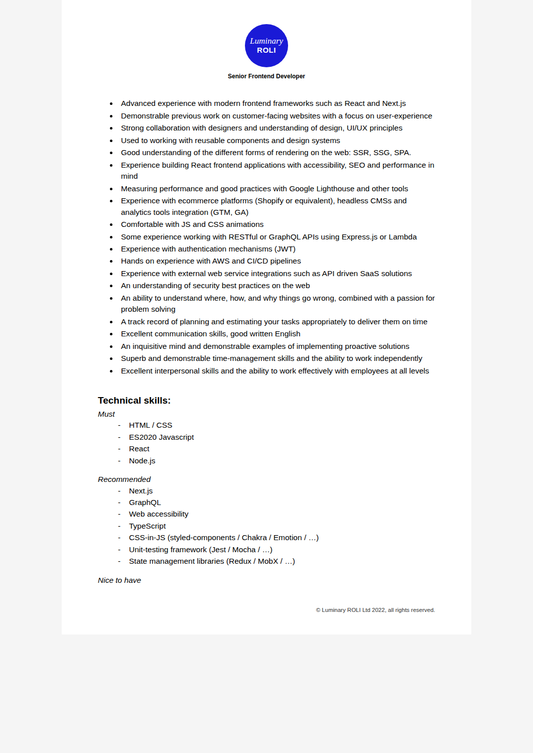Luminary ROLI
Senior Frontend Developer
Advanced experience with modern frontend frameworks such as React and Next.js
Demonstrable previous work on customer-facing websites with a focus on user-experience
Strong collaboration with designers and understanding of design, UI/UX principles
Used to working with reusable components and design systems
Good understanding of the different forms of rendering on the web: SSR, SSG, SPA.
Experience building React frontend applications with accessibility, SEO and performance in mind
Measuring performance and good practices with Google Lighthouse and other tools
Experience with ecommerce platforms (Shopify or equivalent), headless CMSs and analytics tools integration (GTM, GA)
Comfortable with JS and CSS animations
Some experience working with RESTful or GraphQL APIs using Express.js or Lambda
Experience with authentication mechanisms (JWT)
Hands on experience with AWS and CI/CD pipelines
Experience with external web service integrations such as API driven SaaS solutions
An understanding of security best practices on the web
An ability to understand where, how, and why things go wrong, combined with a passion for problem solving
A track record of planning and estimating your tasks appropriately to deliver them on time
Excellent communication skills, good written English
An inquisitive mind and demonstrable examples of implementing proactive solutions
Superb and demonstrable time-management skills and the ability to work independently
Excellent interpersonal skills and the ability to work effectively with employees at all levels
Technical skills:
Must
HTML / CSS
ES2020 Javascript
React
Node.js
Recommended
Next.js
GraphQL
Web accessibility
TypeScript
CSS-in-JS (styled-components / Chakra / Emotion / …)
Unit-testing framework (Jest / Mocha / …)
State management libraries (Redux / MobX / …)
Nice to have
© Luminary ROLI Ltd 2022, all rights reserved.